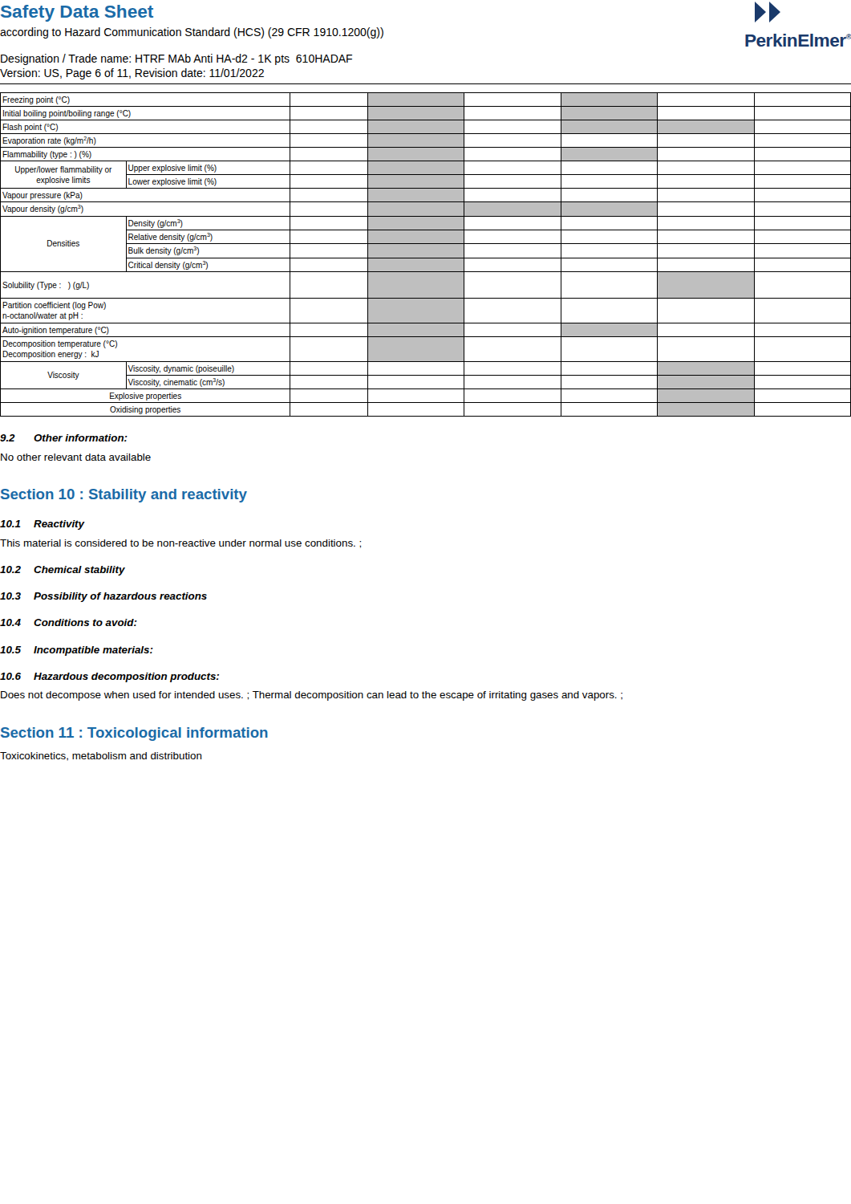Perkin Elmer®
Safety Data Sheet
according to Hazard Communication Standard (HCS) (29 CFR 1910.1200(g))
Designation / Trade name: HTRF MAb Anti HA-d2 - 1K pts 610HADAF
Version: US, Page 6 of 11, Revision date: 11/01/2022
| Freezing point (°C) | | | | | | |
| Initial boiling point/boiling range (°C) | | | | | | |
| Flash point (°C) | | | | | | |
| Evaporation rate (kg/m 2 /h) | | | | | | |
| Flammability (type : ) (%) | | | | | | |
| Upper/lower flammability or explosive limits | Upper explosive limit (%) | | | | | | |
| Lower explosive limit (%) | | | | | | |
| Vapour pressure (kPa) | | | | | | |
| Vapour density (g/cm 3 ) | | | | | | |
| Densities | Density (g/cm 3 ) | | | | | | |
| Relative density (g/cm 3 ) | | | | | | |
| Bulk density (g/cm 3 ) | | | | | | |
| Critical density (g/cm 3 ) | | | | | | |
| Solubility (Type : ) (g/L) | | | | | | |
| Partition coefficient (log Pow) n-octanol/water at pH : | | | | | | |
| Auto-ignition temperature (°C) | | | | | | |
| Decomposition temperature (°C) Decomposition energy : kJ | | | | | | |
| Viscosity | Viscosity, dynamic (poiseuille) | | | | | | |
| Viscosity, cinematic (cm 3 /s) | | | | | | |
| Explosive properties | | | | | | |
| Oxidising properties | | | | | | |
9.2 Other information:
No other relevant data available
Section 10 : Stability and reactivity
10.1 Reactivity
This material is considered to be non-reactive under normal use conditions. ;
10.2 Chemical stability
10.3 Possibility of hazardous reactions
10.4 Conditions to avoid:
10.5 Incompatible materials:
10.6 Hazardous decomposition products:
Does not decompose when used for intended uses. ; Thermal decomposition can lead to the escape of irritating gases and vapors. ;
Section 11 : Toxicological information
Toxicokinetics, metabolism and distribution